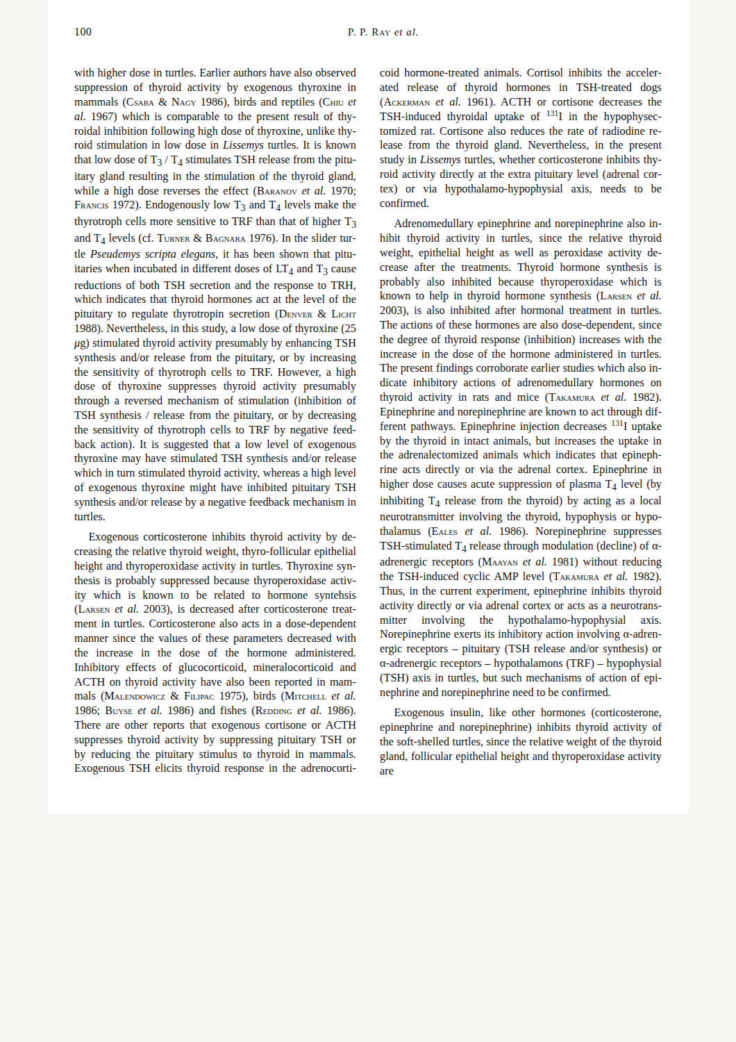100 P. P. Ray et al.
with higher dose in turtles. Earlier authors have also observed suppression of thyroid activity by exogenous thyroxine in mammals (Csaba & Nagy 1986), birds and reptiles (Chiu et al. 1967) which is comparable to the present result of thyroidal inhibition following high dose of thyroxine, unlike thyroid stimulation in low dose in Lissemys turtles. It is known that low dose of T3 / T4 stimulates TSH release from the pituitary gland resulting in the stimulation of the thyroid gland, while a high dose reverses the effect (Baranov et al. 1970; Francis 1972). Endogenously low T3 and T4 levels make the thyrotroph cells more sensitive to TRF than that of higher T3 and T4 levels (cf. Turner & Bagnara 1976). In the slider turtle Pseudemys scripta elegans, it has been shown that pituitaries when incubated in different doses of LT4 and T3 cause reductions of both TSH secretion and the response to TRH, which indicates that thyroid hormones act at the level of the pituitary to regulate thyrotropin secretion (Denver & Licht 1988). Nevertheless, in this study, a low dose of thyroxine (25 μg) stimulated thyroid activity presumably by enhancing TSH synthesis and/or release from the pituitary, or by increasing the sensitivity of thyrotroph cells to TRF. However, a high dose of thyroxine suppresses thyroid activity presumably through a reversed mechanism of stimulation (inhibition of TSH synthesis / release from the pituitary, or by decreasing the sensitivity of thyrotroph cells to TRF by negative feedback action). It is suggested that a low level of exogenous thyroxine may have stimulated TSH synthesis and/or release which in turn stimulated thyroid activity, whereas a high level of exogenous thyroxine might have inhibited pituitary TSH synthesis and/or release by a negative feedback mechanism in turtles.
Exogenous corticosterone inhibits thyroid activity by decreasing the relative thyroid weight, thyro-follicular epithelial height and thyroperoxidase activity in turtles. Thyroxine synthesis is probably suppressed because thyroperoxidase activity which is known to be related to hormone syntehsis (Larsen et al. 2003), is decreased after corticosterone treatment in turtles. Corticosterone also acts in a dose-dependent manner since the values of these parameters decreased with the increase in the dose of the hormone administered. Inhibitory effects of glucocorticoid, mineralocorticoid and ACTH on thyroid activity have also been reported in mammals (Malendowicz & Filipac 1975), birds (Mitchell et al. 1986; Buyse et al. 1986) and fishes (Redding et al. 1986). There are other reports that exogenous cortisone or ACTH suppresses thyroid activity by suppressing pituitary TSH or by reducing the pituitary stimulus to thyroid in mammals. Exogenous TSH elicits thyroid response in the adrenocorticoid hormone-treated animals. Cortisol inhibits the accelerated release of thyroid hormones in TSH-treated dogs (Ackerman et al. 1961). ACTH or cortisone decreases the TSH-induced thyroidal uptake of 131I in the hypophysectomized rat. Cortisone also reduces the rate of radiodine release from the thyroid gland. Nevertheless, in the present study in Lissemys turtles, whether corticosterone inhibits thyroid activity directly at the extra pituitary level (adrenal cortex) or via hypothalamo-hypophysial axis, needs to be confirmed.
Adrenomedullary epinephrine and norepinephrine also inhibit thyroid activity in turtles, since the relative thyroid weight, epithelial height as well as peroxidase activity decrease after the treatments. Thyroid hormone synthesis is probably also inhibited because thyroperoxidase which is known to help in thyroid hormone synthesis (Larsen et al. 2003), is also inhibited after hormonal treatment in turtles. The actions of these hormones are also dose-dependent, since the degree of thyroid response (inhibition) increases with the increase in the dose of the hormone administered in turtles. The present findings corroborate earlier studies which also indicate inhibitory actions of adrenomedullary hormones on thyroid activity in rats and mice (Takamura et al. 1982). Epinephrine and norepinephrine are known to act through different pathways. Epinephrine injection decreases 131I uptake by the thyroid in intact animals, but increases the uptake in the adrenalectomized animals which indicates that epinephrine acts directly or via the adrenal cortex. Epinephrine in higher dose causes acute suppression of plasma T4 level (by inhibiting T4 release from the thyroid) by acting as a local neurotransmitter involving the thyroid, hypophysis or hypothalamus (Eales et al. 1986). Norepinephrine suppresses TSH-stimulated T4 release through modulation (decline) of α-adrenergic receptors (Maayan et al. 1981) without reducing the TSH-induced cyclic AMP level (Takamura et al. 1982). Thus, in the current experiment, epinephrine inhibits thyroid activity directly or via adrenal cortex or acts as a neurotransmitter involving the hypothalamo-hypophysial axis. Norepinephrine exerts its inhibitory action involving α-adrenergic receptors – pituitary (TSH release and/or synthesis) or α-adrenergic receptors – hypothalamons (TRF) – hypophysial (TSH) axis in turtles, but such mechanisms of action of epinephrine and norepinephrine need to be confirmed.
Exogenous insulin, like other hormones (corticosterone, epinephrine and norepinephrine) inhibits thyroid activity of the soft-shelled turtles, since the relative weight of the thyroid gland, follicular epithelial height and thyroperoxidase activity are